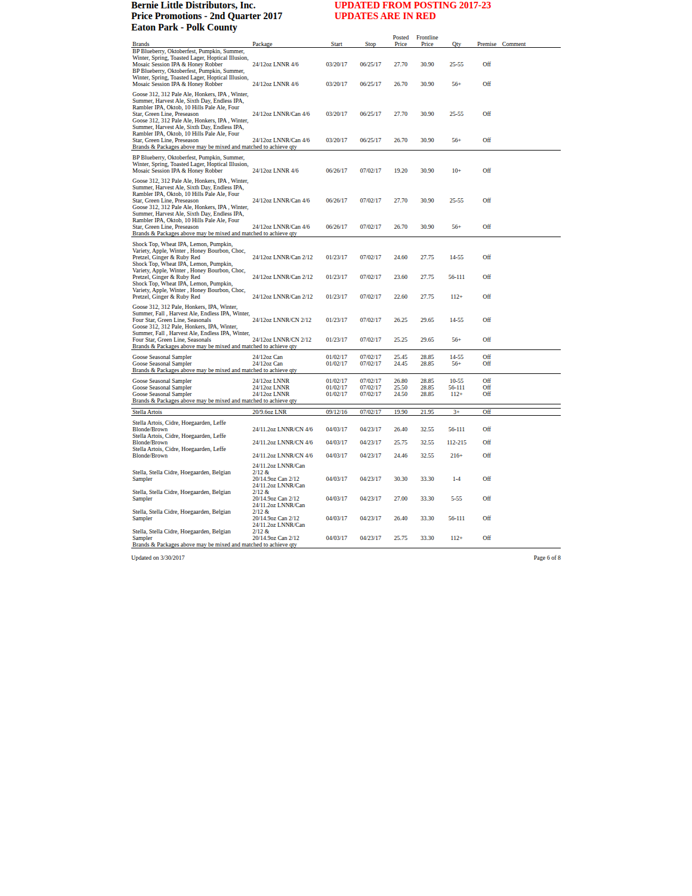Bernie Little Distributors, Inc.
Price Promotions - 2nd Quarter 2017
Eaton Park - Polk County
UPDATED FROM POSTING 2017-23
UPDATES ARE IN RED
| | | | | Posted | Frontline | | | |
| Brands | Package | Start | Stop | Price | Price | Qty | Premise | Comment |
| BP Blueberry, Oktoberfest, Pumpkin, Summer, Winter, Spring, Toasted Lager, Hoptical Illusion, Mosaic Session IPA & Honey Robber | 24/12oz LNNR 4/6 | 03/20/17 | 06/25/17 | 27.70 | 30.90 | 25-55 | Off | |
| BP Blueberry, Oktoberfest, Pumpkin, Summer, Winter, Spring, Toasted Lager, Hoptical Illusion, Mosaic Session IPA & Honey Robber | 24/12oz LNNR 4/6 | 03/20/17 | 06/25/17 | 26.70 | 30.90 | 56+ | Off | |
| Goose 312, 312 Pale Ale, Honkers, IPA , Winter, Summer, Harvest Ale, Sixth Day, Endless IPA, Rambler IPA, Oktob, 10 Hills Pale Ale, Four Star, Green Line, Preseason | 24/12oz LNNR/Can 4/6 | 03/20/17 | 06/25/17 | 27.70 | 30.90 | 25-55 | Off | |
| Goose 312, 312 Pale Ale, Honkers, IPA , Winter, Summer, Harvest Ale, Sixth Day, Endless IPA, Rambler IPA, Oktob, 10 Hills Pale Ale, Four Star, Green Line, Preseason | 24/12oz LNNR/Can 4/6 | 03/20/17 | 06/25/17 | 26.70 | 30.90 | 56+ | Off | |
| Brands & Packages above may be mixed and matched to achieve qty |
| BP Blueberry, Oktoberfest, Pumpkin, Summer, Winter, Spring, Toasted Lager, Hoptical Illusion, Mosaic Session IPA & Honey Robber | 24/12oz LNNR 4/6 | 06/26/17 | 07/02/17 | 19.20 | 30.90 | 10+ | Off | |
| Goose 312, 312 Pale Ale, Honkers, IPA , Winter, Summer, Harvest Ale, Sixth Day, Endless IPA, Rambler IPA, Oktob, 10 Hills Pale Ale, Four Star, Green Line, Preseason | 24/12oz LNNR/Can 4/6 | 06/26/17 | 07/02/17 | 27.70 | 30.90 | 25-55 | Off | |
| Goose 312, 312 Pale Ale, Honkers, IPA , Winter, Summer, Harvest Ale, Sixth Day, Endless IPA, Rambler IPA, Oktob, 10 Hills Pale Ale, Four Star, Green Line, Preseason | 24/12oz LNNR/Can 4/6 | 06/26/17 | 07/02/17 | 26.70 | 30.90 | 56+ | Off | |
| Brands & Packages above may be mixed and matched to achieve qty |
| Shock Top, Wheat IPA, Lemon, Pumpkin, Variety, Apple, Winter , Honey Bourbon, Choc, Pretzel, Ginger & Ruby Red | 24/12oz LNNR/Can 2/12 | 01/23/17 | 07/02/17 | 24.60 | 27.75 | 14-55 | Off | |
| Shock Top, Wheat IPA, Lemon, Pumpkin, Variety, Apple, Winter , Honey Bourbon, Choc, Pretzel, Ginger & Ruby Red | 24/12oz LNNR/Can 2/12 | 01/23/17 | 07/02/17 | 23.60 | 27.75 | 56-111 | Off | |
| Shock Top, Wheat IPA, Lemon, Pumpkin, Variety, Apple, Winter , Honey Bourbon, Choc, Pretzel, Ginger & Ruby Red | 24/12oz LNNR/Can 2/12 | 01/23/17 | 07/02/17 | 22.60 | 27.75 | 112+ | Off | |
| Goose 312, 312 Pale, Honkers, IPA, Winter, Summer, Fall , Harvest Ale, Endless IPA, Winter, Four Star, Green Line, Seasonals | 24/12oz LNNR/CN 2/12 | 01/23/17 | 07/02/17 | 26.25 | 29.65 | 14-55 | Off | |
| Goose 312, 312 Pale, Honkers, IPA, Winter, Summer, Fall , Harvest Ale, Endless IPA, Winter, Four Star, Green Line, Seasonals | 24/12oz LNNR/CN 2/12 | 01/23/17 | 07/02/17 | 25.25 | 29.65 | 56+ | Off | |
| Brands & Packages above may be mixed and matched to achieve qty |
| Goose Seasonal Sampler | 24/12oz Can | 01/02/17 | 07/02/17 | 25.45 | 28.85 | 14-55 | Off | |
| Goose Seasonal Sampler | 24/12oz Can | 01/02/17 | 07/02/17 | 24.45 | 28.85 | 56+ | Off | |
| Brands & Packages above may be mixed and matched to achieve qty |
| Goose Seasonal Sampler | 24/12oz LNNR | 01/02/17 | 07/02/17 | 26.80 | 28.85 | 10-55 | Off | |
| Goose Seasonal Sampler | 24/12oz LNNR | 01/02/17 | 07/02/17 | 25.50 | 28.85 | 56-111 | Off | |
| Goose Seasonal Sampler | 24/12oz LNNR | 01/02/17 | 07/02/17 | 24.50 | 28.85 | 112+ | Off | |
| Brands & Packages above may be mixed and matched to achieve qty |
| Stella Artois | 20/9.6oz LNR | 09/12/16 | 07/02/17 | 19.90 | 21.95 | 3+ | Off | |
| Stella Artois, Cidre, Hoegaarden, Leffe Blonde/Brown | 24/11.2oz LNNR/CN 4/6 | 04/03/17 | 04/23/17 | 26.40 | 32.55 | 56-111 | Off | |
| Stella Artois, Cidre, Hoegaarden, Leffe Blonde/Brown | 24/11.2oz LNNR/CN 4/6 | 04/03/17 | 04/23/17 | 25.75 | 32.55 | 112-215 | Off | |
| Stella Artois, Cidre, Hoegaarden, Leffe Blonde/Brown | 24/11.2oz LNNR/CN 4/6 | 04/03/17 | 04/23/17 | 24.46 | 32.55 | 216+ | Off | |
| Stella, Stella Cidre, Hoegaarden, Belgian Sampler | 24/11.2oz LNNR/Can 2/12 & 20/14.9oz Can 2/12 | 04/03/17 | 04/23/17 | 30.30 | 33.30 | 1-4 | Off | |
| Stella, Stella Cidre, Hoegaarden, Belgian Sampler | 24/11.2oz LNNR/Can 2/12 & 20/14.9oz Can 2/12 | 04/03/17 | 04/23/17 | 27.00 | 33.30 | 5-55 | Off | |
| Stella, Stella Cidre, Hoegaarden, Belgian Sampler | 24/11.2oz LNNR/Can 2/12 & 20/14.9oz Can 2/12 | 04/03/17 | 04/23/17 | 26.40 | 33.30 | 56-111 | Off | |
| Stella, Stella Cidre, Hoegaarden, Belgian Sampler | 24/11.2oz LNNR/Can 2/12 & 20/14.9oz Can 2/12 | 04/03/17 | 04/23/17 | 25.75 | 33.30 | 112+ | Off | |
| Brands & Packages above may be mixed and matched to achieve qty |
Updated on 3/30/2017 Page 6 of 8